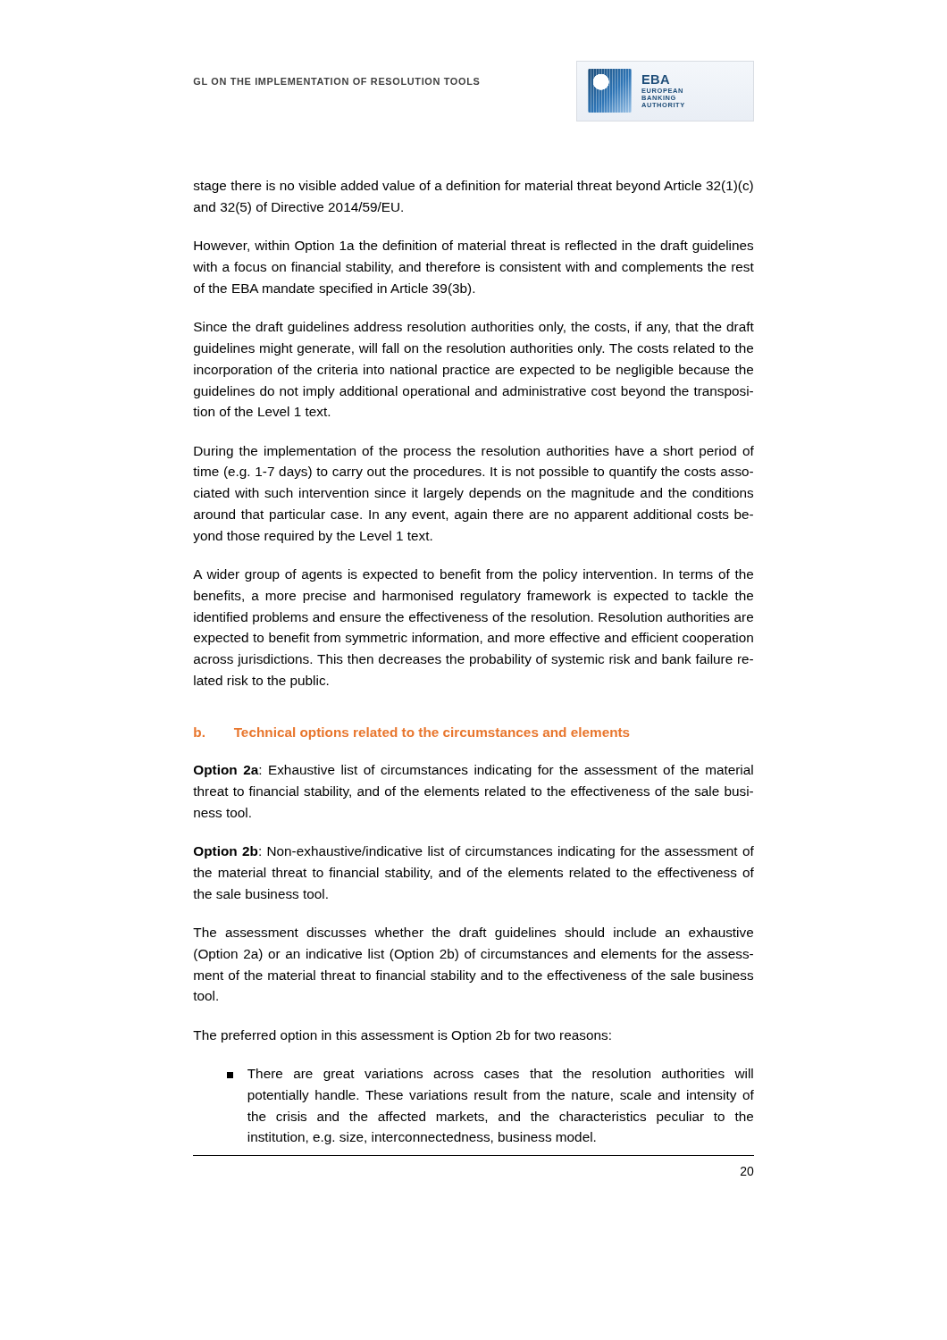GL on the implementation of resolution tools
EBA
European
Banking
Authority
stage there is no visible added value of a definition for material threat beyond Article 32(1)(c) and 32(5) of Directive 2014/59/EU.
However, within Option 1a the definition of material threat is reflected in the draft guidelines with a focus on financial stability, and therefore is consistent with and complements the rest of the EBA mandate specified in Article 39(3b).
Since the draft guidelines address resolution authorities only, the costs, if any, that the draft guidelines might generate, will fall on the resolution authorities only. The costs related to the incorporation of the criteria into national practice are expected to be negligible because the guidelines do not imply additional operational and administrative cost beyond the transposition of the Level 1 text.
During the implementation of the process the resolution authorities have a short period of time (e.g. 1-7 days) to carry out the procedures. It is not possible to quantify the costs associated with such intervention since it largely depends on the magnitude and the conditions around that particular case. In any event, again there are no apparent additional costs beyond those required by the Level 1 text.
A wider group of agents is expected to benefit from the policy intervention. In terms of the benefits, a more precise and harmonised regulatory framework is expected to tackle the identified problems and ensure the effectiveness of the resolution. Resolution authorities are expected to benefit from symmetric information, and more effective and efficient cooperation across jurisdictions. This then decreases the probability of systemic risk and bank failure related risk to the public.
b. Technical options related to the circumstances and elements
Option 2a: Exhaustive list of circumstances indicating for the assessment of the material threat to financial stability, and of the elements related to the effectiveness of the sale business tool.
Option 2b: Non-exhaustive/indicative list of circumstances indicating for the assessment of the material threat to financial stability, and of the elements related to the effectiveness of the sale business tool.
The assessment discusses whether the draft guidelines should include an exhaustive (Option 2a) or an indicative list (Option 2b) of circumstances and elements for the assessment of the material threat to financial stability and to the effectiveness of the sale business tool.
The preferred option in this assessment is Option 2b for two reasons:
There are great variations across cases that the resolution authorities will potentially handle. These variations result from the nature, scale and intensity of the crisis and the affected markets, and the characteristics peculiar to the institution, e.g. size, interconnectedness, business model.
20